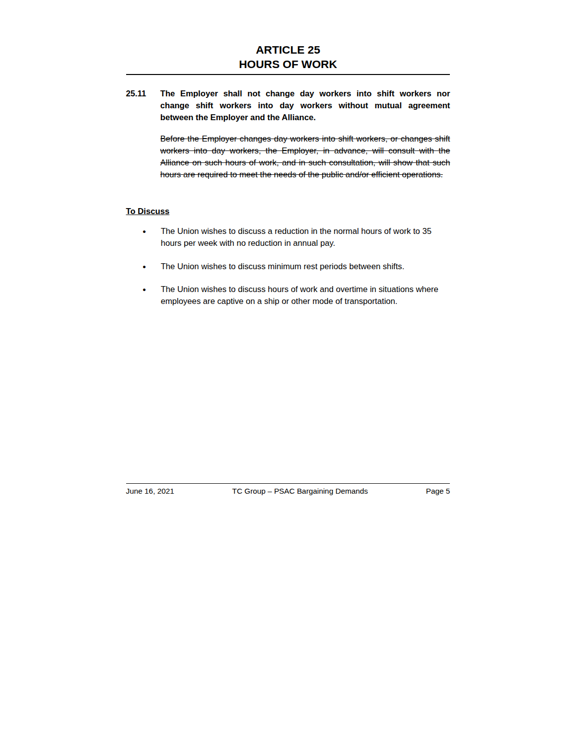ARTICLE 25
HOURS OF WORK
25.11
The Employer shall not change day workers into shift workers nor change shift workers into day workers without mutual agreement between the Employer and the Alliance.
Before the Employer changes day workers into shift workers, or changes shift workers into day workers, the Employer, in advance, will consult with the Alliance on such hours of work, and in such consultation, will show that such hours are required to meet the needs of the public and/or efficient operations.
To Discuss
The Union wishes to discuss a reduction in the normal hours of work to 35 hours per week with no reduction in annual pay.
The Union wishes to discuss minimum rest periods between shifts.
The Union wishes to discuss hours of work and overtime in situations where employees are captive on a ship or other mode of transportation.
June 16, 2021
TC Group – PSAC Bargaining Demands
Page 5